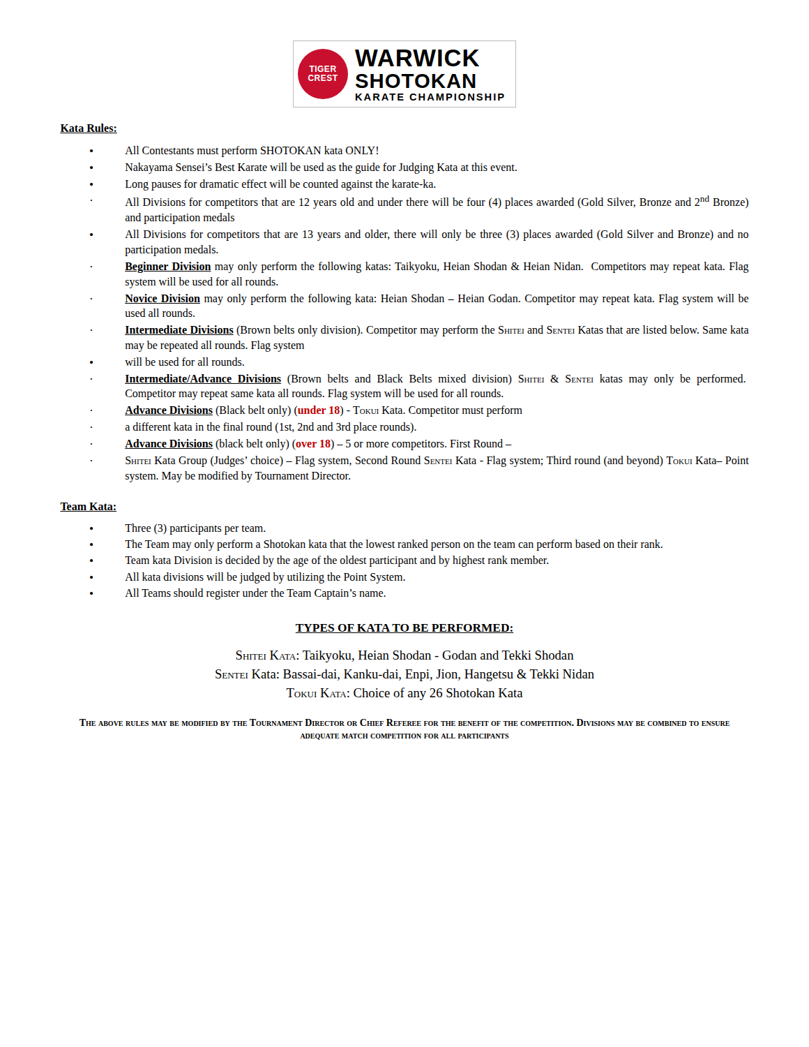TIGER
CREST
WARWICK
SHOTOKAN
KARATE CHAMPIONSHIP
Kata Rules:
All Contestants must perform SHOTOKAN kata ONLY!
Nakayama Sensei’s Best Karate will be used as the guide for Judging Kata at this event.
Long pauses for dramatic effect will be counted against the karate-ka.
All Divisions for competitors that are 12 years old and under there will be four (4) places awarded (Gold Silver, Bronze and 2nd Bronze) and participation medals
All Divisions for competitors that are 13 years and older, there will only be three (3) places awarded (Gold Silver and Bronze) and no participation medals.
Beginner Division may only perform the following katas: Taikyoku, Heian Shodan & Heian Nidan. Competitors may repeat kata. Flag system will be used for all rounds.
Novice Division may only perform the following kata: Heian Shodan – Heian Godan. Competitor may repeat kata. Flag system will be used all rounds.
Intermediate Divisions (Brown belts only division). Competitor may perform the Shitei and Sentei Katas that are listed below. Same kata may be repeated all rounds. Flag system
will be used for all rounds.
Intermediate/Advance Divisions (Brown belts and Black Belts mixed division) Shitei & Sentei katas may only be performed. Competitor may repeat same kata all rounds. Flag system will be used for all rounds.
Advance Divisions (Black belt only) (under 18) - Tokui Kata. Competitor must perform
a different kata in the final round (1st, 2nd and 3rd place rounds).
Advance Divisions (black belt only) (over 18) – 5 or more competitors. First Round –
Shitei Kata Group (Judges’ choice) – Flag system, Second Round Sentei Kata - Flag system; Third round (and beyond) Tokui Kata– Point system. May be modified by Tournament Director.
Team Kata:
Three (3) participants per team.
The Team may only perform a Shotokan kata that the lowest ranked person on the team can perform based on their rank.
Team kata Division is decided by the age of the oldest participant and by highest rank member.
All kata divisions will be judged by utilizing the Point System.
All Teams should register under the Team Captain’s name.
TYPES OF KATA TO BE PERFORMED:
Shitei Kata: Taikyoku, Heian Shodan - Godan and Tekki Shodan
Sentei Kata: Bassai-dai, Kanku-dai, Enpi, Jion, Hangetsu & Tekki Nidan
Tokui Kata: Choice of any 26 Shotokan Kata
The above rules may be modified by the Tournament Director or Chief Referee for the benefit of the competition. Divisions may be combined to ensure adequate match competition for all participants